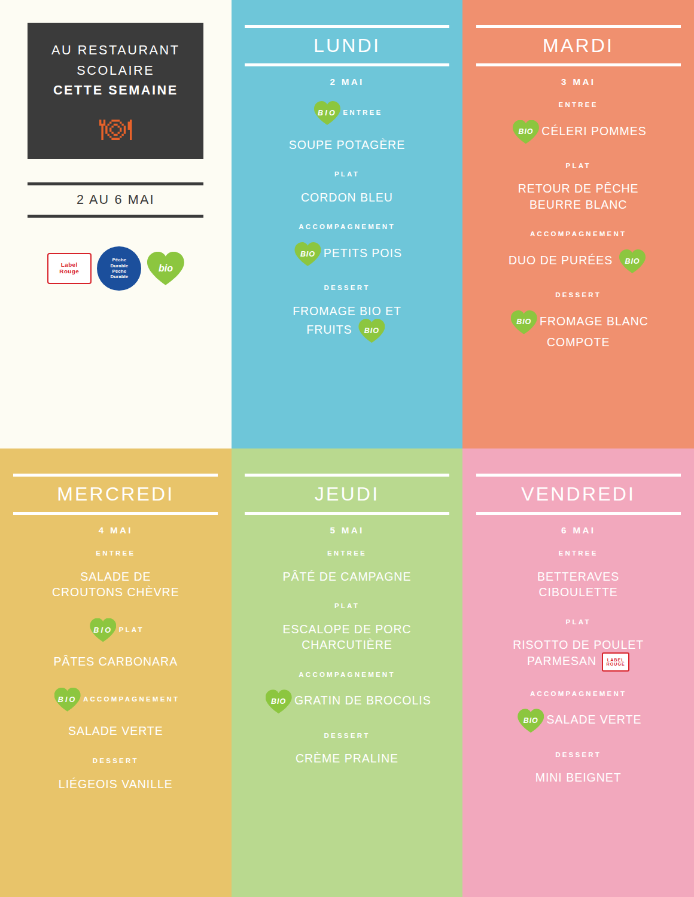Au restaurant
scolaire Cette semaine
🍽
2 AU 6 MAI
Label
Rouge Pêche
Durable
Pêche
Durable bio
Lundi
2 MAI
bio Entree
Soupe potagère
Plat
Cordon bleu
Accompagnement
bio Petits pois
Dessert
Fromage bio et
fruits bio
Mardi
3 MAI
Entree
bio Céleri pommes
Plat
Retour de pêche
beurre blanc
Accompagnement
Duo de purées bio
Dessert
bio Fromage blanc
compote
Mercredi
4 MAI
Entree
Salade de
croutons chèvre
bio Plat
Pâtes carbonara
bio Accompagnement
Salade verte
Dessert
Liégeois vanille
Jeudi
5 MAI
Entree
Pâté de campagne
Plat
Escalope de porc
charcutière
Accompagnement
bio Gratin de brocolis
Dessert
Crème praline
Vendredi
6 MAI
Entree
Betteraves
ciboulette
Plat
Risotto de poulet
parmesan Label
Rouge
Accompagnement
bio Salade verte
Dessert
Mini beignet